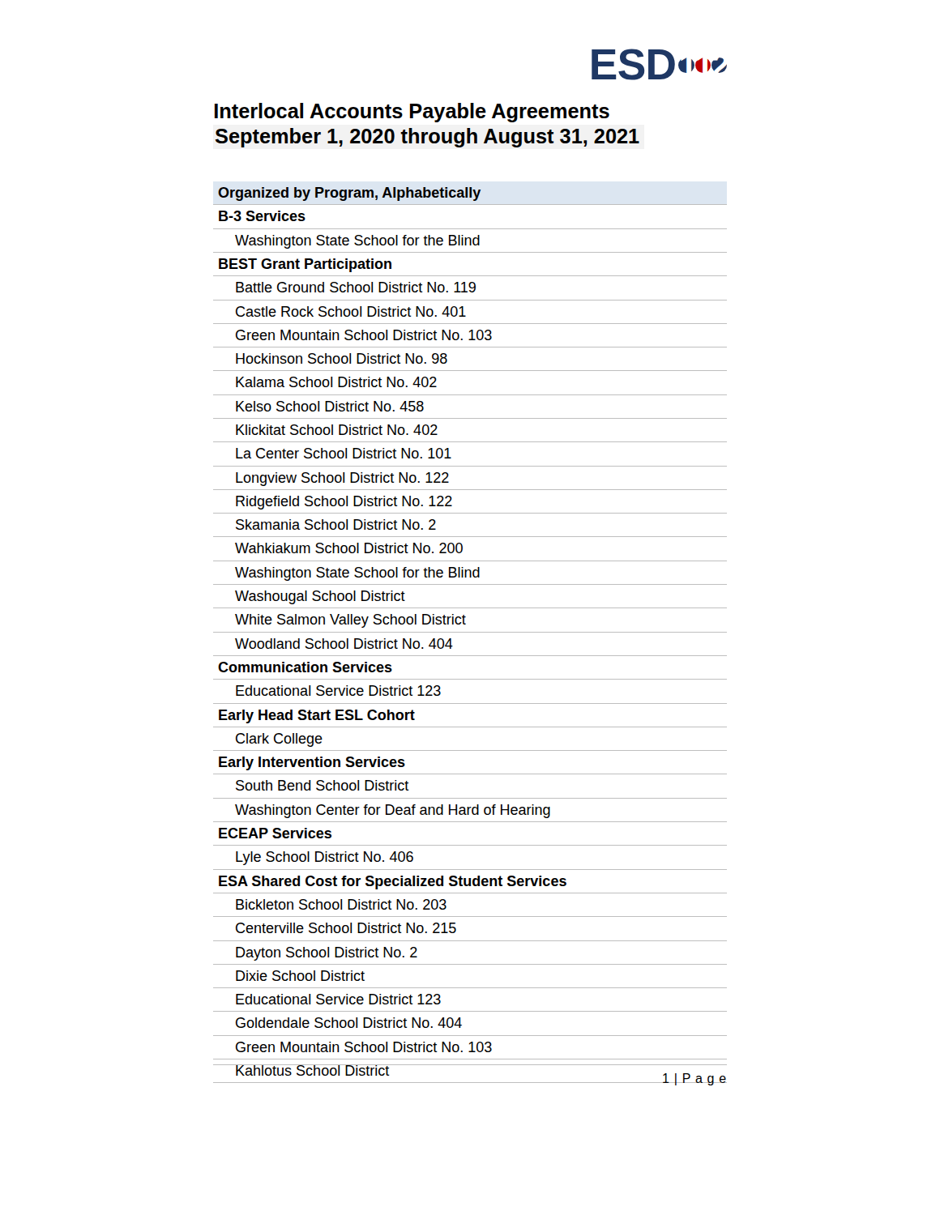ESD112
Interlocal Accounts Payable Agreements
September 1, 2020 through August 31, 2021
| Organized by Program, Alphabetically |
| B-3 Services |
| Washington State School for the Blind |
| BEST Grant Participation |
| Battle Ground School District No. 119 |
| Castle Rock School District No. 401 |
| Green Mountain School District No. 103 |
| Hockinson School District No. 98 |
| Kalama School District No. 402 |
| Kelso School District No. 458 |
| Klickitat School District No. 402 |
| La Center School District No. 101 |
| Longview School District No. 122 |
| Ridgefield School District No. 122 |
| Skamania School District No. 2 |
| Wahkiakum School District No. 200 |
| Washington State School for the Blind |
| Washougal School District |
| White Salmon Valley School District |
| Woodland School District No. 404 |
| Communication Services |
| Educational Service District 123 |
| Early Head Start ESL Cohort |
| Clark College |
| Early Intervention Services |
| South Bend School District |
| Washington Center for Deaf and Hard of Hearing |
| ECEAP Services |
| Lyle School District No. 406 |
| ESA Shared Cost for Specialized Student Services |
| Bickleton School District No. 203 |
| Centerville School District No. 215 |
| Dayton School District No. 2 |
| Dixie School District |
| Educational Service District 123 |
| Goldendale School District No. 404 |
| Green Mountain School District No. 103 |
| Kahlotus School District |
1 | P a g e